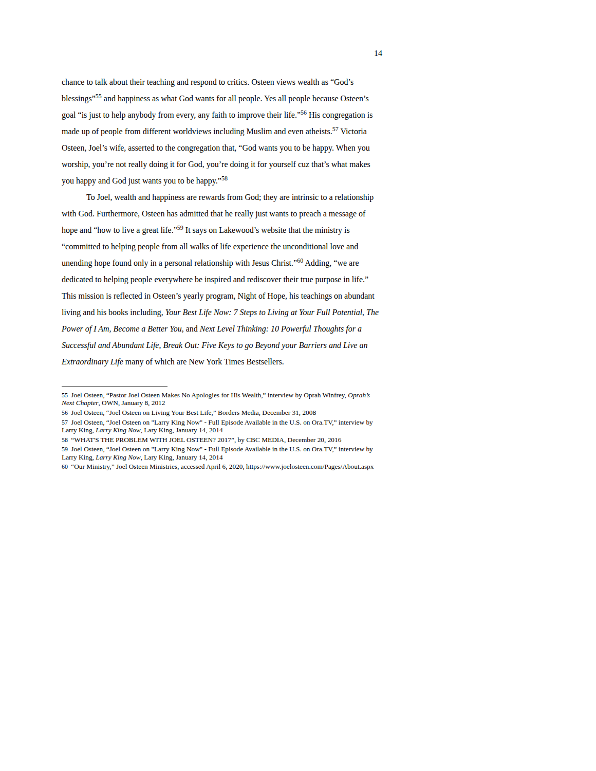14
chance to talk about their teaching and respond to critics. Osteen views wealth as “God’s blessings”55 and happiness as what God wants for all people. Yes all people because Osteen’s goal “is just to help anybody from every, any faith to improve their life.”56 His congregation is made up of people from different worldviews including Muslim and even atheists.57 Victoria Osteen, Joel’s wife, asserted to the congregation that, “God wants you to be happy. When you worship, you’re not really doing it for God, you’re doing it for yourself cuz that’s what makes you happy and God just wants you to be happy.”58
To Joel, wealth and happiness are rewards from God; they are intrinsic to a relationship with God. Furthermore, Osteen has admitted that he really just wants to preach a message of hope and “how to live a great life.”59 It says on Lakewood’s website that the ministry is “committed to helping people from all walks of life experience the unconditional love and unending hope found only in a personal relationship with Jesus Christ.”60 Adding, “we are dedicated to helping people everywhere be inspired and rediscover their true purpose in life.” This mission is reflected in Osteen’s yearly program, Night of Hope, his teachings on abundant living and his books including, Your Best Life Now: 7 Steps to Living at Your Full Potential, The Power of I Am, Become a Better You, and Next Level Thinking: 10 Powerful Thoughts for a Successful and Abundant Life, Break Out: Five Keys to go Beyond your Barriers and Live an Extraordinary Life many of which are New York Times Bestsellers.
55 Joel Osteen, “Pastor Joel Osteen Makes No Apologies for His Wealth,” interview by Oprah Winfrey, Oprah’s Next Chapter, OWN, January 8, 2012
56 Joel Osteen, “Joel Osteen on Living Your Best Life,” Borders Media, December 31, 2008
57 Joel Osteen, “Joel Osteen on "Larry King Now" - Full Episode Available in the U.S. on Ora.TV,” interview by Larry King, Larry King Now, Lary King, January 14, 2014
58 “WHAT'S THE PROBLEM WITH JOEL OSTEEN? 2017”, by CBC MEDIA, December 20, 2016
59 Joel Osteen, “Joel Osteen on "Larry King Now" - Full Episode Available in the U.S. on Ora.TV,” interview by Larry King, Larry King Now, Lary King, January 14, 2014
60 “Our Ministry,” Joel Osteen Ministries, accessed April 6, 2020, https://www.joelosteen.com/Pages/About.aspx